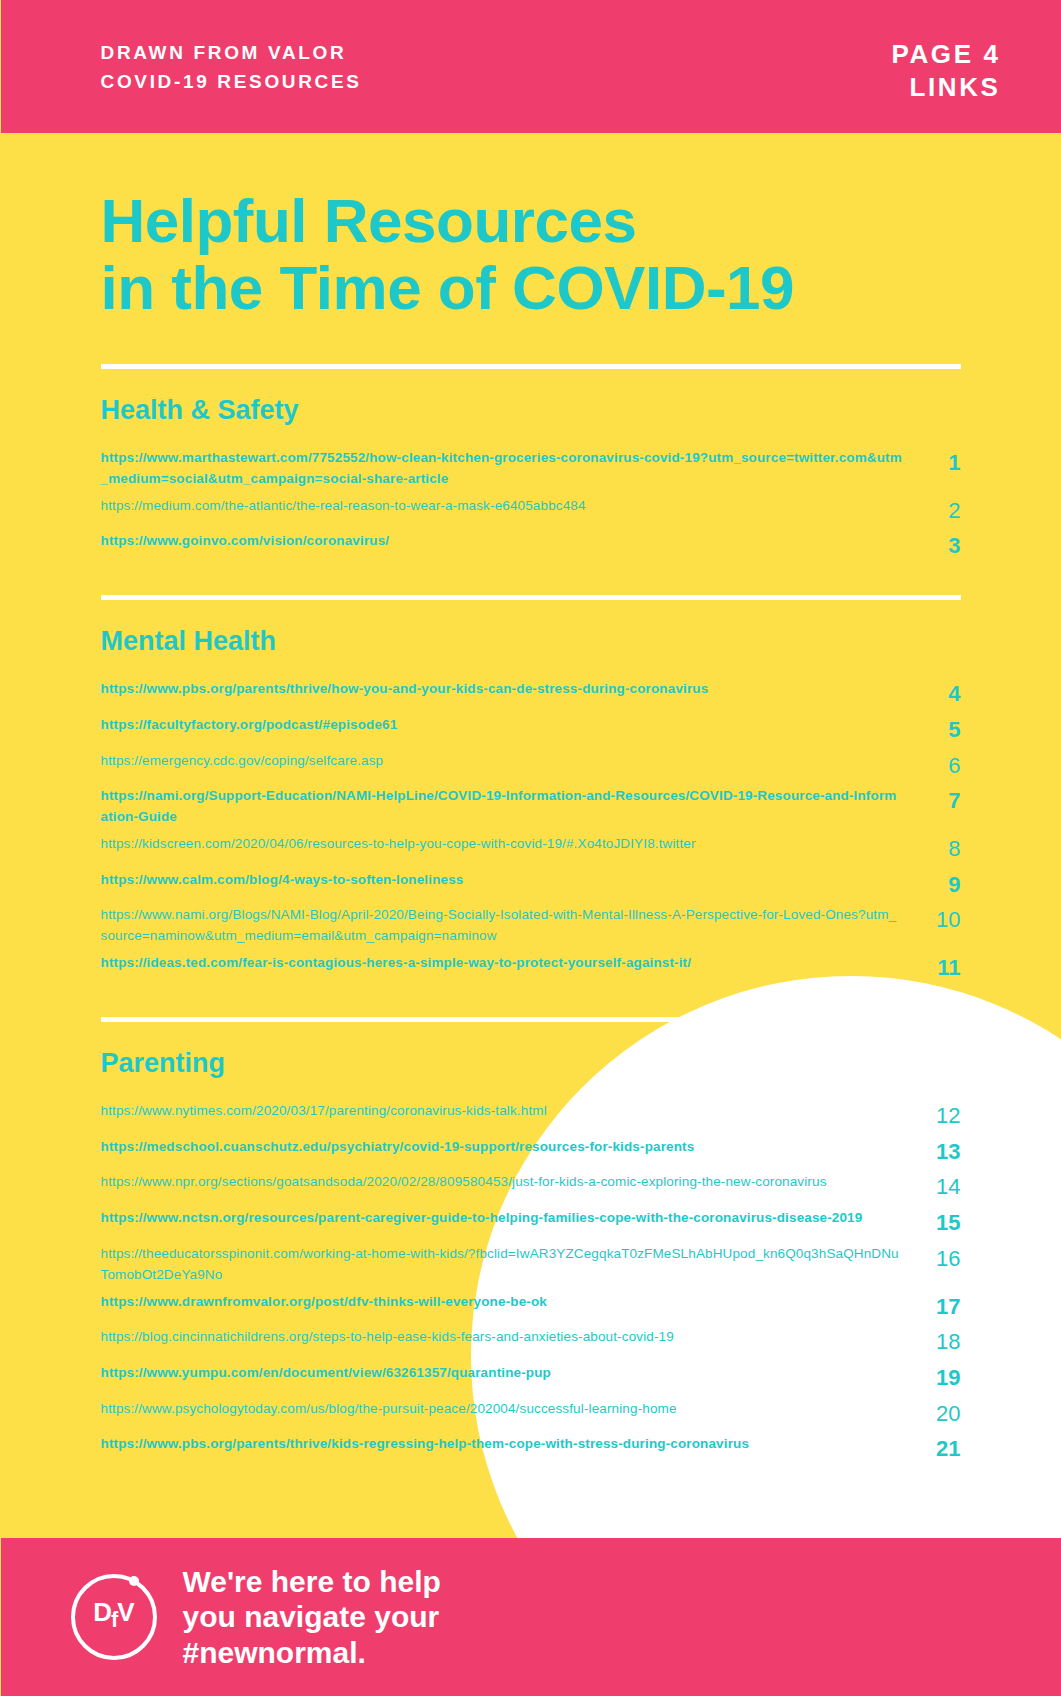Drawn from Valor
COVID-19 Resources
Page 4
Links
Helpful Resources
in the Time of COVID-19
Health & Safety
https://www.marthastewart.com/7752552/how-clean-kitchen-groceries-coronavirus-covid-19?utm_source=twitter.com&utm_medium=social&utm_campaign=social-share-article 1
https://medium.com/the-atlantic/the-real-reason-to-wear-a-mask-e6405abbc484 2
https://www.goinvo.com/vision/coronavirus/ 3
Mental Health
https://www.pbs.org/parents/thrive/how-you-and-your-kids-can-de-stress-during-coronavirus 4
https://facultyfactory.org/podcast/#episode61 5
https://emergency.cdc.gov/coping/selfcare.asp 6
https://nami.org/Support-Education/NAMI-HelpLine/COVID-19-Information-and-Resources/COVID-19-Resource-and-Information-Guide 7
https://kidscreen.com/2020/04/06/resources-to-help-you-cope-with-covid-19/#.Xo4toJDIYI8.twitter 8
https://www.calm.com/blog/4-ways-to-soften-loneliness 9
https://www.nami.org/Blogs/NAMI-Blog/April-2020/Being-Socially-Isolated-with-Mental-Illness-A-Perspective-for-Loved-Ones?utm_source=naminow&utm_medium=email&utm_campaign=naminow 10
https://ideas.ted.com/fear-is-contagious-heres-a-simple-way-to-protect-yourself-against-it/ 11
Parenting
https://www.nytimes.com/2020/03/17/parenting/coronavirus-kids-talk.html 12
https://medschool.cuanschutz.edu/psychiatry/covid-19-support/resources-for-kids-parents 13
https://www.npr.org/sections/goatsandsoda/2020/02/28/809580453/just-for-kids-a-comic-exploring-the-new-coronavirus 14
https://www.nctsn.org/resources/parent-caregiver-guide-to-helping-families-cope-with-the-coronavirus-disease-2019 15
https://theeducatorsspinonit.com/working-at-home-with-kids/?fbclid=IwAR3YZCegqkaT0zFMeSLhAbHUpod_kn6Q0q3hSaQHnDNuTomobOt2DeYa9No 16
https://www.drawnfromvalor.org/post/dfv-thinks-will-everyone-be-ok 17
https://blog.cincinnatichildrens.org/steps-to-help-ease-kids-fears-and-anxieties-about-covid-19 18
https://www.yumpu.com/en/document/view/63261357/quarantine-pup 19
https://www.psychologytoday.com/us/blog/the-pursuit-peace/202004/successful-learning-home 20
https://www.pbs.org/parents/thrive/kids-regressing-help-them-cope-with-stress-during-coronavirus 21
DfV
We're here to help
you navigate your
#newnormal.